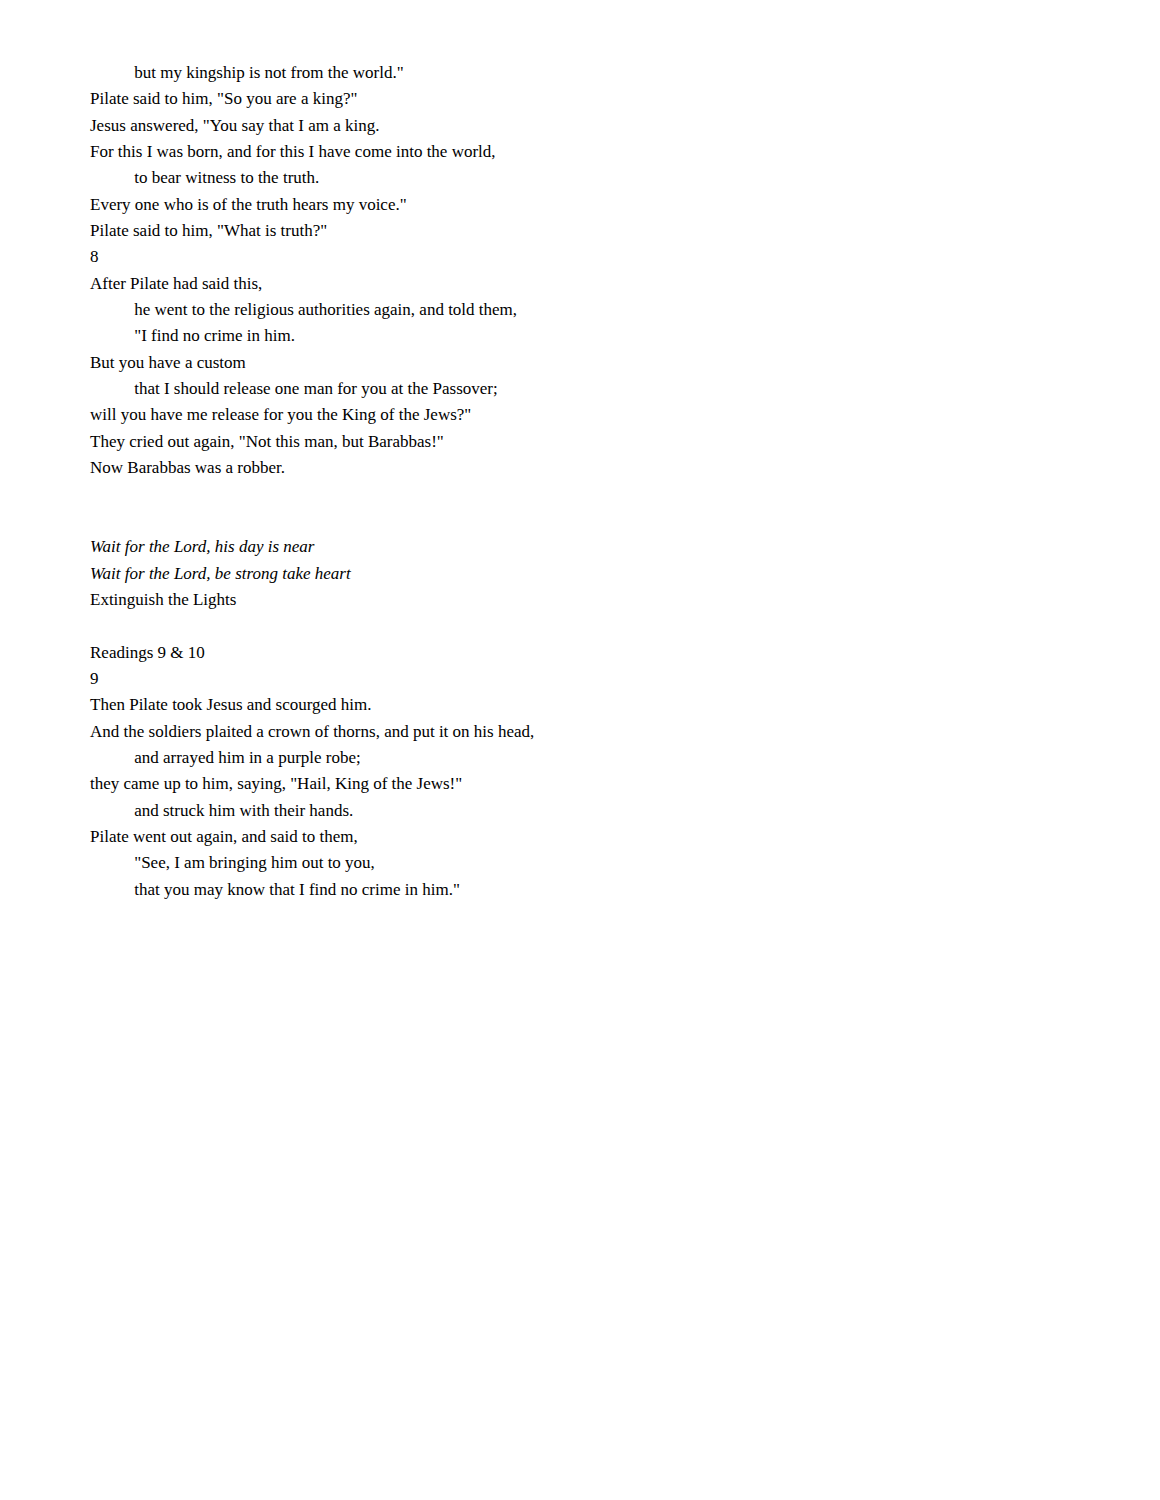but my kingship is not from the world."
Pilate said to him, "So you are a king?"
Jesus answered, "You say that I am a king.
For this I was born, and for this I have come into the world,
to bear witness to the truth.
Every one who is of the truth hears my voice."
Pilate said to him, "What is truth?"
8
After Pilate had said this,
he went to the religious authorities again, and told them,
"I find no crime in him.
But you have a custom
that I should release one man for you at the Passover;
will you have me release for you the King of the Jews?"
They cried out again, "Not this man, but Barabbas!"
Now Barabbas was a robber.
Wait for the Lord, his day is near
Wait for the Lord, be strong take heart
Extinguish the Lights
Readings 9 & 10
9
Then Pilate took Jesus and scourged him.
And the soldiers plaited a crown of thorns, and put it on his head,
and arrayed him in a purple robe;
they came up to him, saying, "Hail, King of the Jews!"
and struck him with their hands.
Pilate went out again, and said to them,
"See, I am bringing him out to you,
that you may know that I find no crime in him."